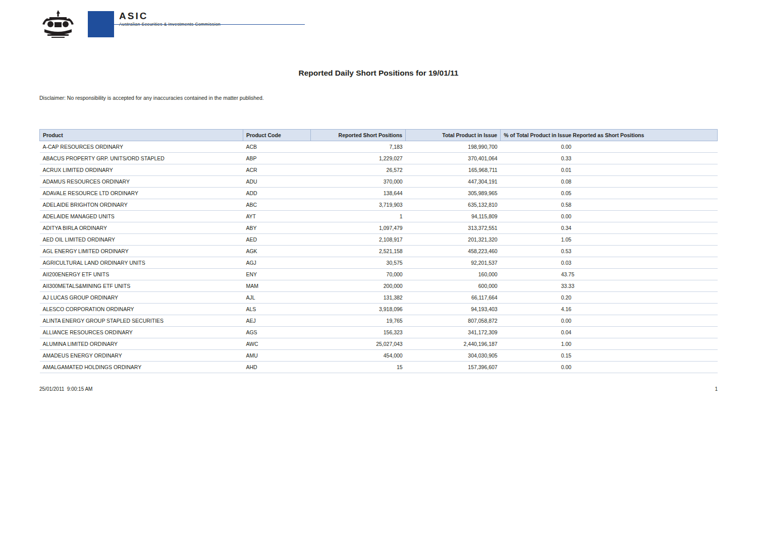ASIC
Australian Securities & Investments Commission
Reported Daily Short Positions for 19/01/11
Disclaimer: No responsibility is accepted for any inaccuracies contained in the matter published.
| Product | Product Code | Reported Short Positions | Total Product in Issue | % of Total Product in Issue Reported as Short Positions |
| --- | --- | --- | --- | --- |
| A-CAP RESOURCES ORDINARY | ACB | 7,183 | 198,990,700 | 0.00 |
| ABACUS PROPERTY GRP. UNITS/ORD STAPLED | ABP | 1,229,027 | 370,401,064 | 0.33 |
| ACRUX LIMITED ORDINARY | ACR | 26,572 | 165,968,711 | 0.01 |
| ADAMUS RESOURCES ORDINARY | ADU | 370,000 | 447,304,191 | 0.08 |
| ADAVALE RESOURCE LTD ORDINARY | ADD | 138,644 | 305,989,965 | 0.05 |
| ADELAIDE BRIGHTON ORDINARY | ABC | 3,719,903 | 635,132,810 | 0.58 |
| ADELAIDE MANAGED UNITS | AYT | 1 | 94,115,809 | 0.00 |
| ADITYA BIRLA ORDINARY | ABY | 1,097,479 | 313,372,551 | 0.34 |
| AED OIL LIMITED ORDINARY | AED | 2,108,917 | 201,321,320 | 1.05 |
| AGL ENERGY LIMITED ORDINARY | AGK | 2,521,158 | 458,223,460 | 0.53 |
| AGRICULTURAL LAND ORDINARY UNITS | AGJ | 30,575 | 92,201,537 | 0.03 |
| AII200ENERGY ETF UNITS | ENY | 70,000 | 160,000 | 43.75 |
| AII300METALS&MINING ETF UNITS | MAM | 200,000 | 600,000 | 33.33 |
| AJ LUCAS GROUP ORDINARY | AJL | 131,382 | 66,117,664 | 0.20 |
| ALESCO CORPORATION ORDINARY | ALS | 3,918,096 | 94,193,403 | 4.16 |
| ALINTA ENERGY GROUP STAPLED SECURITIES | AEJ | 19,765 | 807,058,872 | 0.00 |
| ALLIANCE RESOURCES ORDINARY | AGS | 156,323 | 341,172,309 | 0.04 |
| ALUMINA LIMITED ORDINARY | AWC | 25,027,043 | 2,440,196,187 | 1.00 |
| AMADEUS ENERGY ORDINARY | AMU | 454,000 | 304,030,905 | 0.15 |
| AMALGAMATED HOLDINGS ORDINARY | AHD | 15 | 157,396,607 | 0.00 |
25/01/2011 9:00:15 AM 1